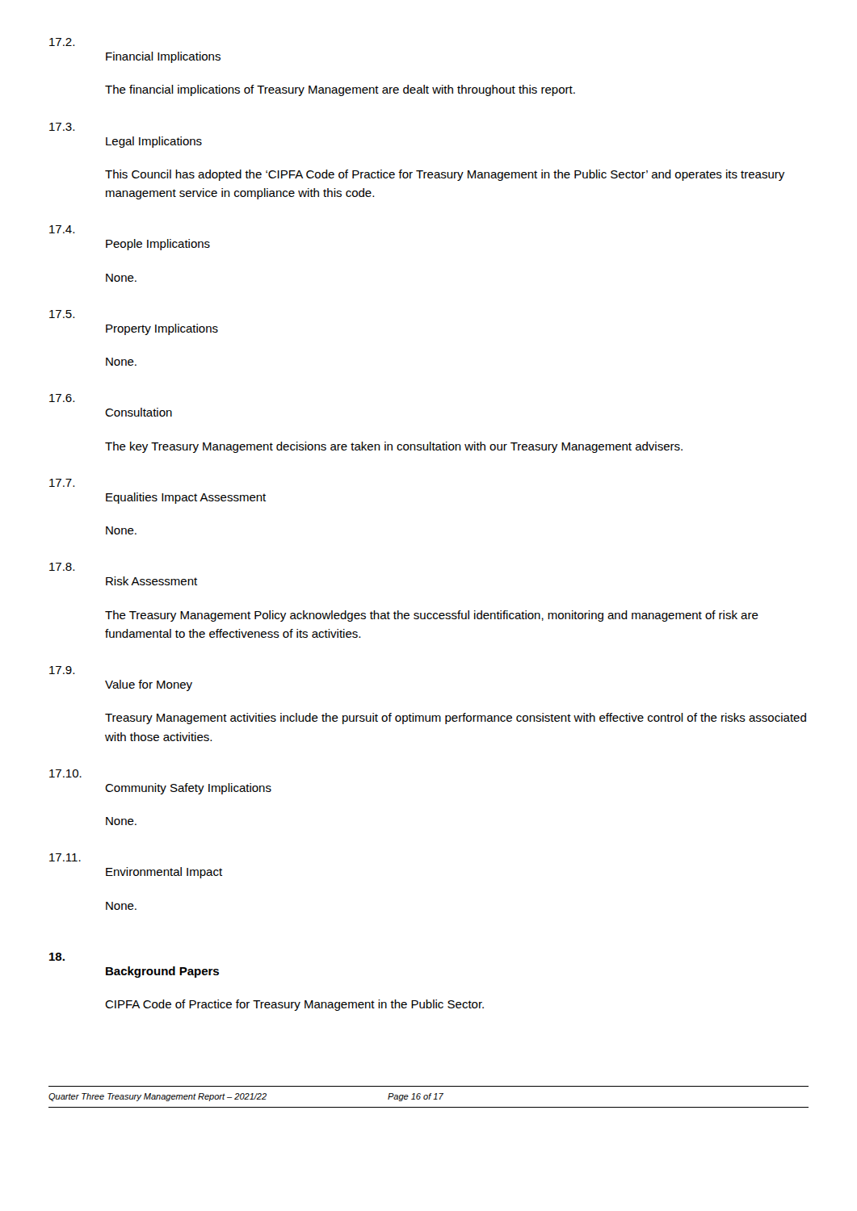17.2.
Financial Implications
The financial implications of Treasury Management are dealt with throughout this report.
17.3.
Legal Implications
This Council has adopted the ‘CIPFA Code of Practice for Treasury Management in the Public Sector’ and operates its treasury management service in compliance with this code.
17.4.
People Implications
None.
17.5.
Property Implications
None.
17.6.
Consultation
The key Treasury Management decisions are taken in consultation with our Treasury Management advisers.
17.7.
Equalities Impact Assessment
None.
17.8.
Risk Assessment
The Treasury Management Policy acknowledges that the successful identification, monitoring and management of risk are fundamental to the effectiveness of its activities.
17.9.
Value for Money
Treasury Management activities include the pursuit of optimum performance consistent with effective control of the risks associated with those activities.
17.10.
Community Safety Implications
None.
17.11.
Environmental Impact
None.
18.
Background Papers
CIPFA Code of Practice for Treasury Management in the Public Sector.
Quarter Three Treasury Management Report – 2021/22
Page 16 of 17